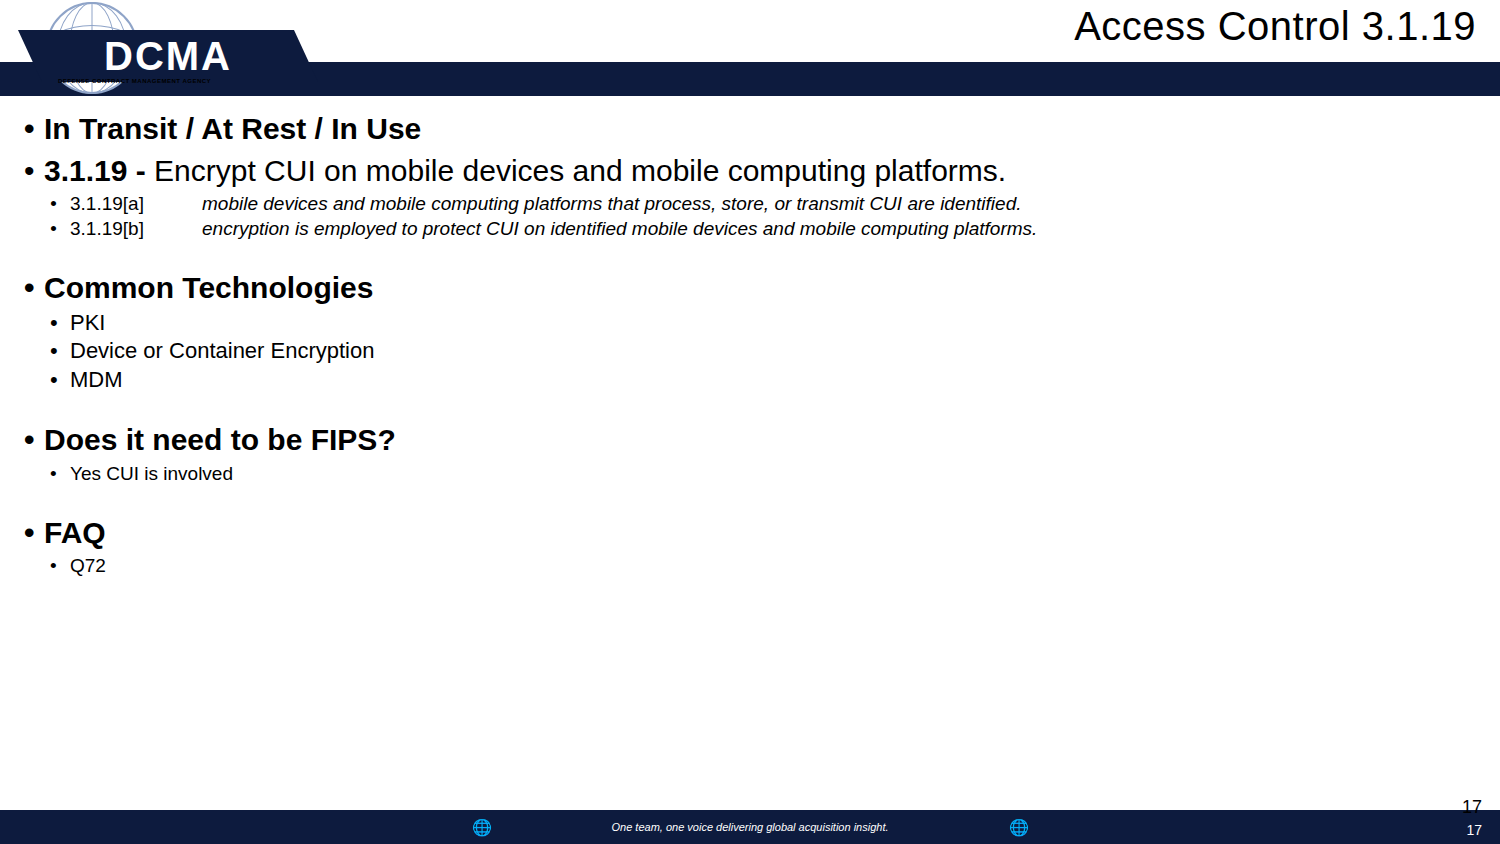Access Control 3.1.19
DCMA
DEFENSE CONTRACT MANAGEMENT AGENCY
In Transit / At Rest / In Use
3.1.19 - Encrypt CUI on mobile devices and mobile computing platforms.
3.1.19[a] mobile devices and mobile computing platforms that process, store, or transmit CUI are identified.
3.1.19[b] encryption is employed to protect CUI on identified mobile devices and mobile computing platforms.
Common Technologies
PKI
Device or Container Encryption
MDM
Does it need to be FIPS?
Yes CUI is involved
FAQ
Q72
17
🌐 One team, one voice delivering global acquisition insight. 🌐
17